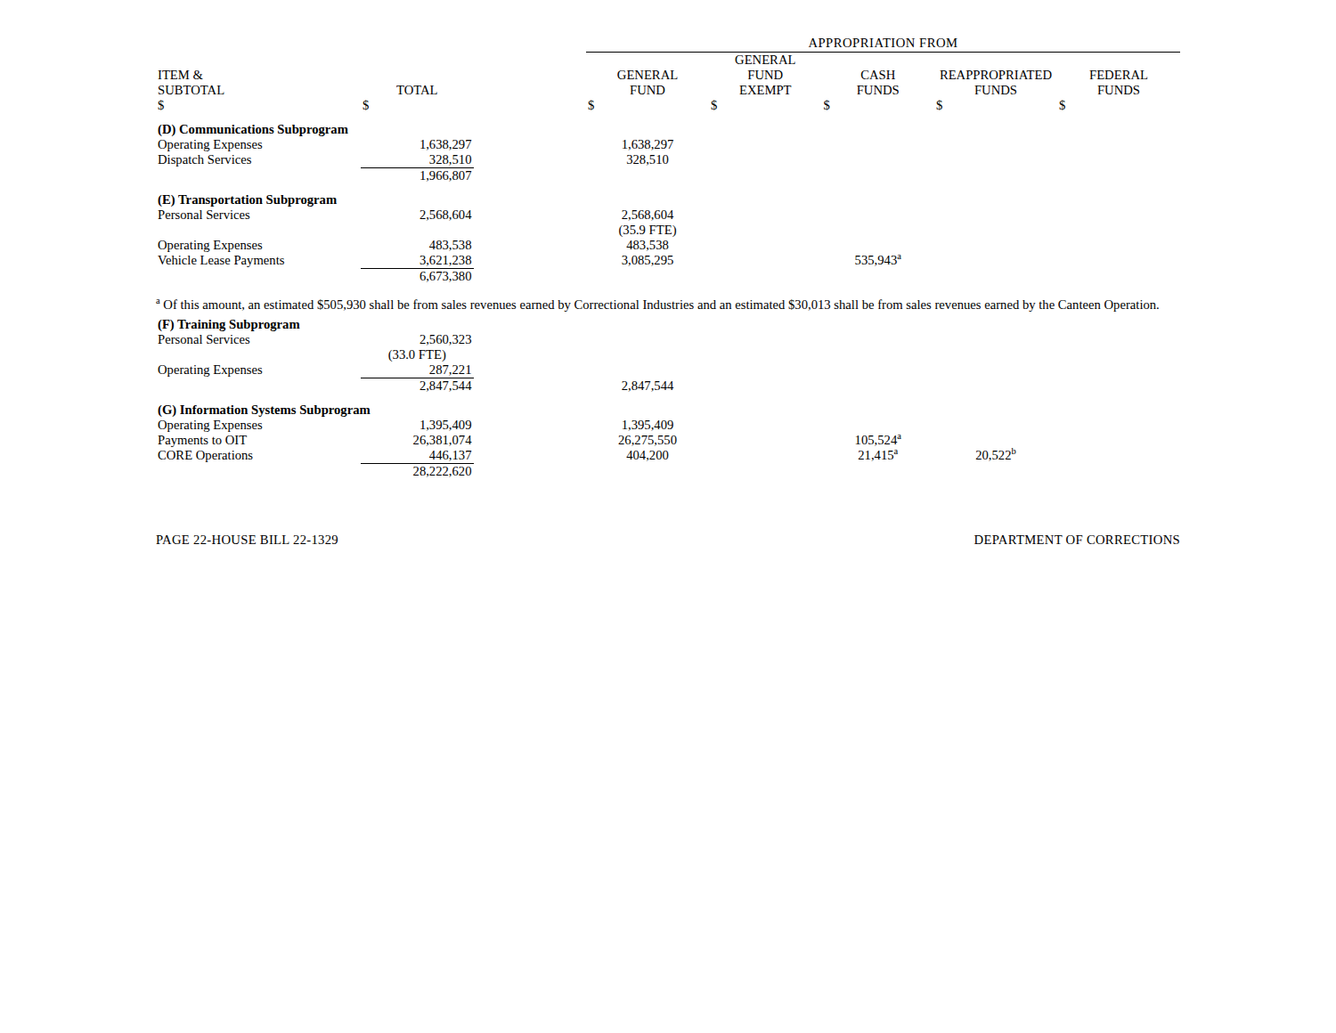| | | | APPROPRIATION FROM |
| ITEM & SUBTOTAL | TOTAL | | GENERAL FUND | GENERAL FUND EXEMPT | CASH FUNDS | REAPPROPRIATED FUNDS | FEDERAL FUNDS |
| $ | $ | | $ | $ | $ | $ | $ |
| (D) Communications Subprogram |
| Operating Expenses | 1,638,297 | | 1,638,297 | | | | |
| Dispatch Services | 328,510 | | 328,510 | | | | |
| | 1,966,807 | | | | | | |
| (E) Transportation Subprogram |
| Personal Services | 2,568,604 | | 2,568,604 | | | | |
| | | | (35.9 FTE) | | | | |
| Operating Expenses | 483,538 | | 483,538 | | | | |
| Vehicle Lease Payments | 3,621,238 | | 3,085,295 | | 535,943 a | | |
| | 6,673,380 | | | | | | |
a Of this amount, an estimated $505,930 shall be from sales revenues earned by Correctional Industries and an estimated $30,013 shall be from sales revenues earned by the Canteen Operation.
| (F) Training Subprogram |
| Personal Services | 2,560,323 | | | | | | |
| | (33.0 FTE) | | | | | | |
| Operating Expenses | 287,221 | | | | | | |
| | 2,847,544 | | 2,847,544 | | | | |
| (G) Information Systems Subprogram |
| Operating Expenses | 1,395,409 | | 1,395,409 | | | | |
| Payments to OIT | 26,381,074 | | 26,275,550 | | 105,524 a | | |
| CORE Operations | 446,137 | | 404,200 | | 21,415 a | 20,522 b | |
| | 28,222,620 | | | | | | |
PAGE 22-HOUSE BILL 22-1329
DEPARTMENT OF CORRECTIONS